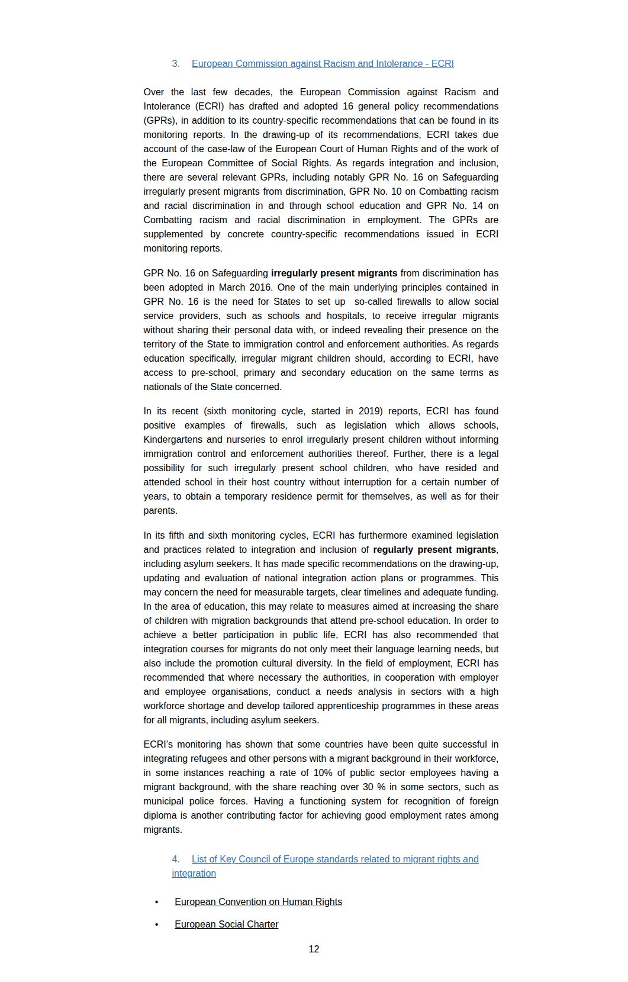3. European Commission against Racism and Intolerance - ECRI
Over the last few decades, the European Commission against Racism and Intolerance (ECRI) has drafted and adopted 16 general policy recommendations (GPRs), in addition to its country-specific recommendations that can be found in its monitoring reports. In the drawing-up of its recommendations, ECRI takes due account of the case-law of the European Court of Human Rights and of the work of the European Committee of Social Rights. As regards integration and inclusion, there are several relevant GPRs, including notably GPR No. 16 on Safeguarding irregularly present migrants from discrimination, GPR No. 10 on Combatting racism and racial discrimination in and through school education and GPR No. 14 on Combatting racism and racial discrimination in employment. The GPRs are supplemented by concrete country-specific recommendations issued in ECRI monitoring reports.
GPR No. 16 on Safeguarding irregularly present migrants from discrimination has been adopted in March 2016. One of the main underlying principles contained in GPR No. 16 is the need for States to set up so-called firewalls to allow social service providers, such as schools and hospitals, to receive irregular migrants without sharing their personal data with, or indeed revealing their presence on the territory of the State to immigration control and enforcement authorities. As regards education specifically, irregular migrant children should, according to ECRI, have access to pre-school, primary and secondary education on the same terms as nationals of the State concerned.
In its recent (sixth monitoring cycle, started in 2019) reports, ECRI has found positive examples of firewalls, such as legislation which allows schools, Kindergartens and nurseries to enrol irregularly present children without informing immigration control and enforcement authorities thereof. Further, there is a legal possibility for such irregularly present school children, who have resided and attended school in their host country without interruption for a certain number of years, to obtain a temporary residence permit for themselves, as well as for their parents.
In its fifth and sixth monitoring cycles, ECRI has furthermore examined legislation and practices related to integration and inclusion of regularly present migrants, including asylum seekers. It has made specific recommendations on the drawing-up, updating and evaluation of national integration action plans or programmes. This may concern the need for measurable targets, clear timelines and adequate funding. In the area of education, this may relate to measures aimed at increasing the share of children with migration backgrounds that attend pre-school education. In order to achieve a better participation in public life, ECRI has also recommended that integration courses for migrants do not only meet their language learning needs, but also include the promotion cultural diversity. In the field of employment, ECRI has recommended that where necessary the authorities, in cooperation with employer and employee organisations, conduct a needs analysis in sectors with a high workforce shortage and develop tailored apprenticeship programmes in these areas for all migrants, including asylum seekers.
ECRI’s monitoring has shown that some countries have been quite successful in integrating refugees and other persons with a migrant background in their workforce, in some instances reaching a rate of 10% of public sector employees having a migrant background, with the share reaching over 30 % in some sectors, such as municipal police forces. Having a functioning system for recognition of foreign diploma is another contributing factor for achieving good employment rates among migrants.
4. List of Key Council of Europe standards related to migrant rights and integration
European Convention on Human Rights
European Social Charter
12